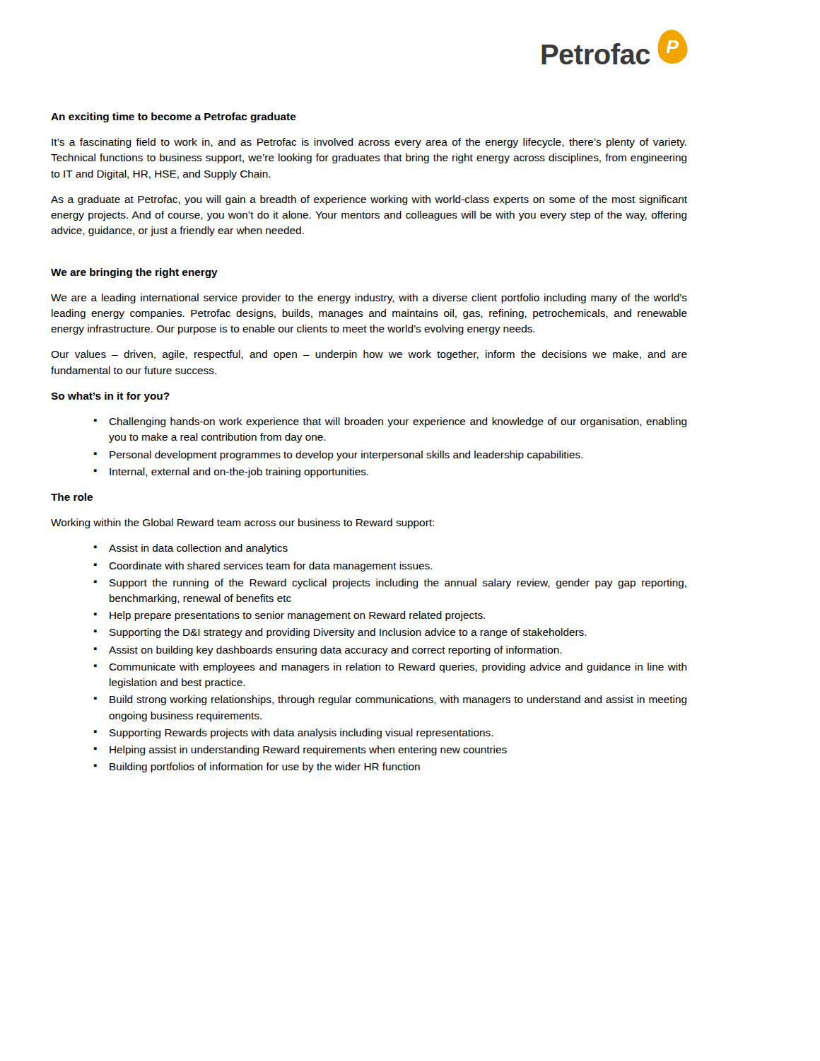Petrofac
An exciting time to become a Petrofac graduate
It’s a fascinating field to work in, and as Petrofac is involved across every area of the energy lifecycle, there’s plenty of variety. Technical functions to business support, we’re looking for graduates that bring the right energy across disciplines, from engineering to IT and Digital, HR, HSE, and Supply Chain.
As a graduate at Petrofac, you will gain a breadth of experience working with world-class experts on some of the most significant energy projects. And of course, you won’t do it alone. Your mentors and colleagues will be with you every step of the way, offering advice, guidance, or just a friendly ear when needed.
We are bringing the right energy
We are a leading international service provider to the energy industry, with a diverse client portfolio including many of the world’s leading energy companies. Petrofac designs, builds, manages and maintains oil, gas, refining, petrochemicals, and renewable energy infrastructure. Our purpose is to enable our clients to meet the world’s evolving energy needs.
Our values – driven, agile, respectful, and open – underpin how we work together, inform the decisions we make, and are fundamental to our future success.
So what’s in it for you?
Challenging hands-on work experience that will broaden your experience and knowledge of our organisation, enabling you to make a real contribution from day one.
Personal development programmes to develop your interpersonal skills and leadership capabilities.
Internal, external and on-the-job training opportunities.
The role
Working within the Global Reward team across our business to Reward support:
Assist in data collection and analytics
Coordinate with shared services team for data management issues.
Support the running of the Reward cyclical projects including the annual salary review, gender pay gap reporting, benchmarking, renewal of benefits etc
Help prepare presentations to senior management on Reward related projects.
Supporting the D&I strategy and providing Diversity and Inclusion advice to a range of stakeholders.
Assist on building key dashboards ensuring data accuracy and correct reporting of information.
Communicate with employees and managers in relation to Reward queries, providing advice and guidance in line with legislation and best practice.
Build strong working relationships, through regular communications, with managers to understand and assist in meeting ongoing business requirements.
Supporting Rewards projects with data analysis including visual representations.
Helping assist in understanding Reward requirements when entering new countries
Building portfolios of information for use by the wider HR function